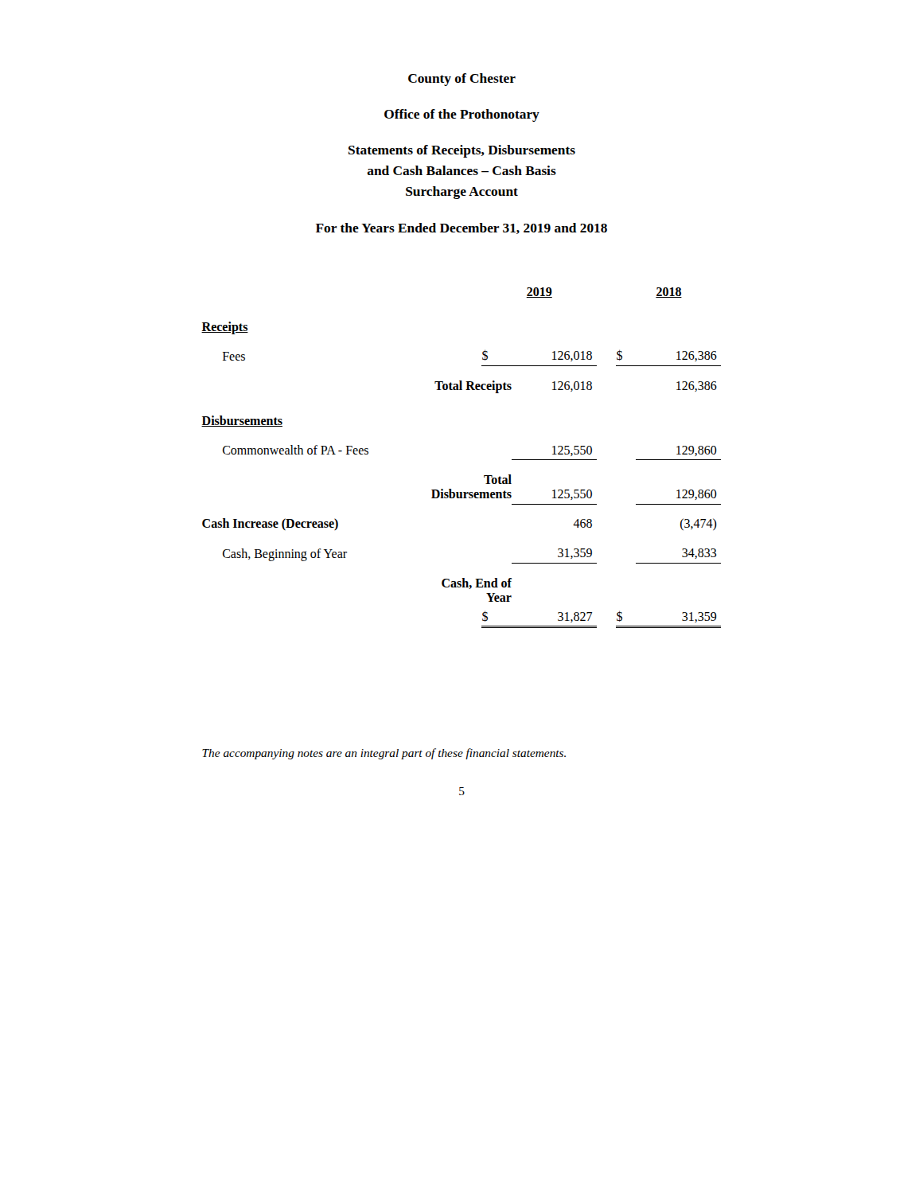County of Chester
Office of the Prothonotary
Statements of Receipts, Disbursements
and Cash Balances – Cash Basis
Surcharge Account
For the Years Ended December 31, 2019 and 2018
| | | 2019 | | 2018 |
| Receipts | | | | | | |
| Fees | | $ | 126,018 | | $ | 126,386 |
| | Total Receipts | 126,018 | | | 126,386 |
| Disbursements | | | | | | |
| Commonwealth of PA - Fees | | | 125,550 | | | 129,860 |
| | Total Disbursements | 125,550 | | | 129,860 |
| Cash Increase (Decrease) | | | 468 | | | (3,474) |
| Cash, Beginning of Year | | | 31,359 | | | 34,833 |
| | Cash, End of Year | | | | |
| | | $ | 31,827 | | $ | 31,359 |
The accompanying notes are an integral part of these financial statements.
5